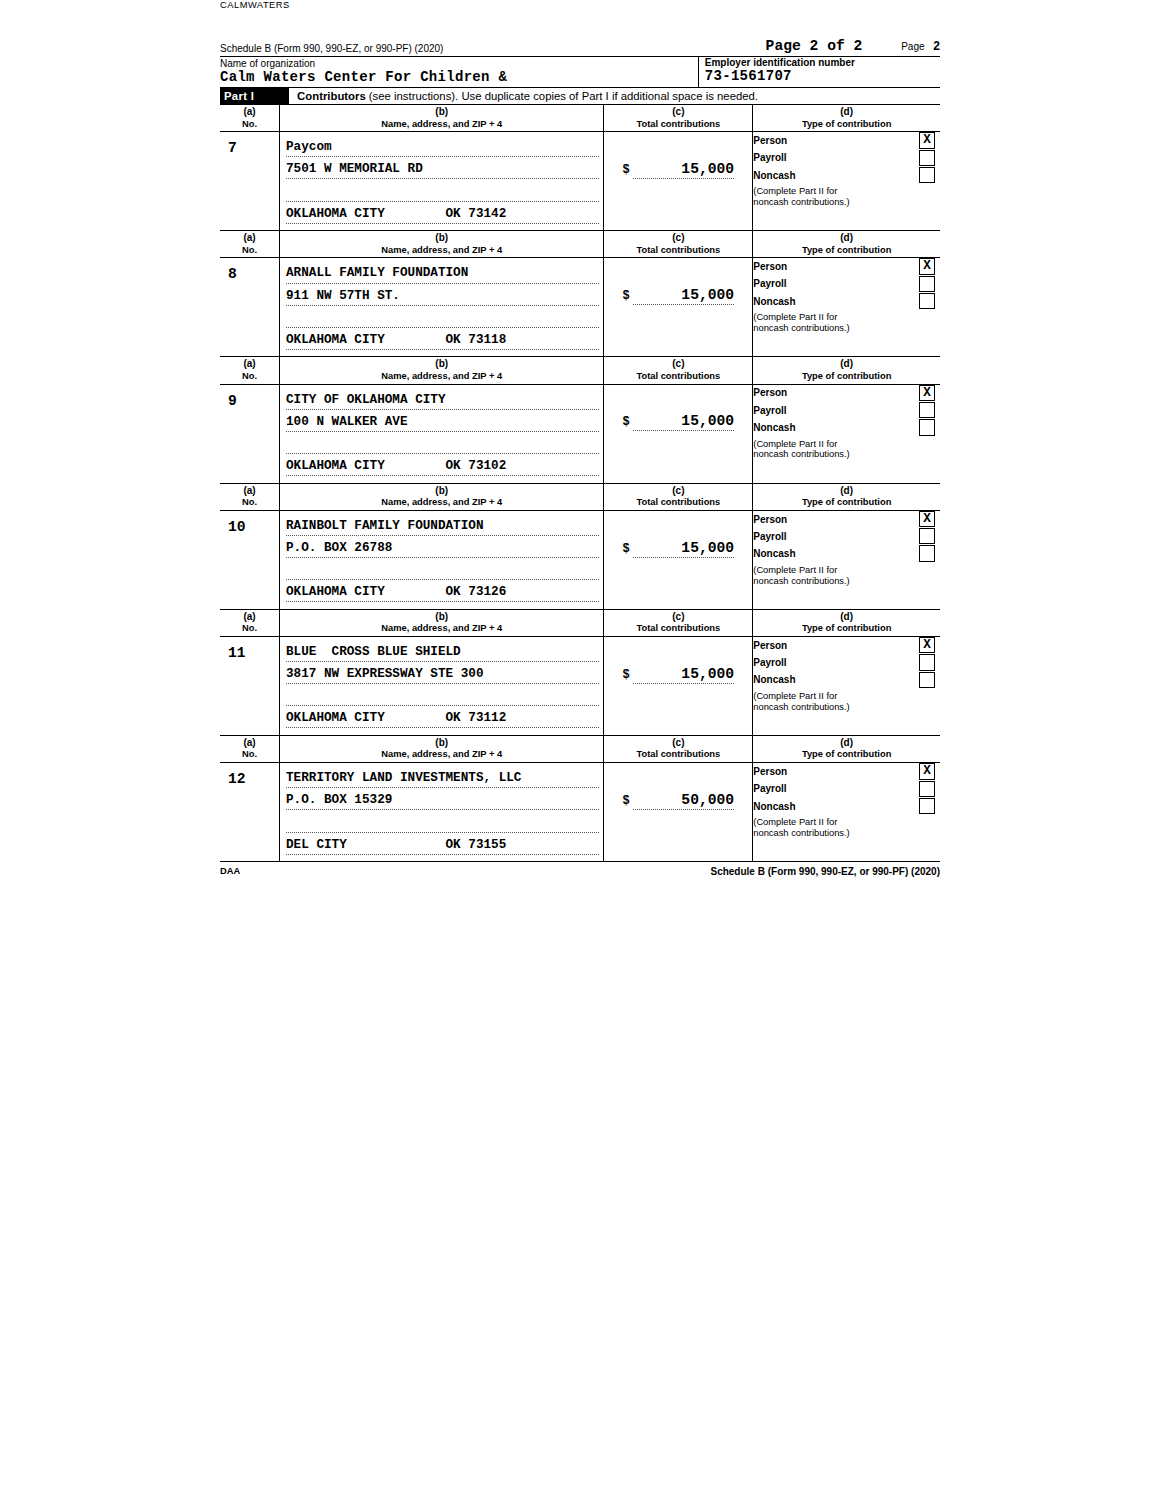CALMWATERS
Schedule B (Form 990, 990-EZ, or 990-PF) (2020)
Page 2 of 2 Page 2
Name of organization
Calm Waters Center For Children &
Employer identification number
73-1561707
Part I
Contributors (see instructions). Use duplicate copies of Part I if additional space is needed.
| (a) No. | (b) Name, address, and ZIP + 4 | (c) Total contributions | (d) Type of contribution |
| 7 | Paycom 7501 W MEMORIAL RD OKLAHOMA CITY OK 73142 | $ 15,000 | Person X Payroll Noncash (Complete Part II for noncash contributions.) |
| (a) No. | (b) Name, address, and ZIP + 4 | (c) Total contributions | (d) Type of contribution |
| 8 | ARNALL FAMILY FOUNDATION 911 NW 57TH ST. OKLAHOMA CITY OK 73118 | $ 15,000 | Person X Payroll Noncash (Complete Part II for noncash contributions.) |
| (a) No. | (b) Name, address, and ZIP + 4 | (c) Total contributions | (d) Type of contribution |
| 9 | CITY OF OKLAHOMA CITY 100 N WALKER AVE OKLAHOMA CITY OK 73102 | $ 15,000 | Person X Payroll Noncash (Complete Part II for noncash contributions.) |
| (a) No. | (b) Name, address, and ZIP + 4 | (c) Total contributions | (d) Type of contribution |
| 10 | RAINBOLT FAMILY FOUNDATION P.O. BOX 26788 OKLAHOMA CITY OK 73126 | $ 15,000 | Person X Payroll Noncash (Complete Part II for noncash contributions.) |
| (a) No. | (b) Name, address, and ZIP + 4 | (c) Total contributions | (d) Type of contribution |
| 11 | BLUE CROSS BLUE SHIELD 3817 NW EXPRESSWAY STE 300 OKLAHOMA CITY OK 73112 | $ 15,000 | Person X Payroll Noncash (Complete Part II for noncash contributions.) |
| (a) No. | (b) Name, address, and ZIP + 4 | (c) Total contributions | (d) Type of contribution |
| 12 | TERRITORY LAND INVESTMENTS, LLC P.O. BOX 15329 DEL CITY OK 73155 | $ 50,000 | Person X Payroll Noncash (Complete Part II for noncash contributions.) |
DAA
Schedule B (Form 990, 990-EZ, or 990-PF) (2020)